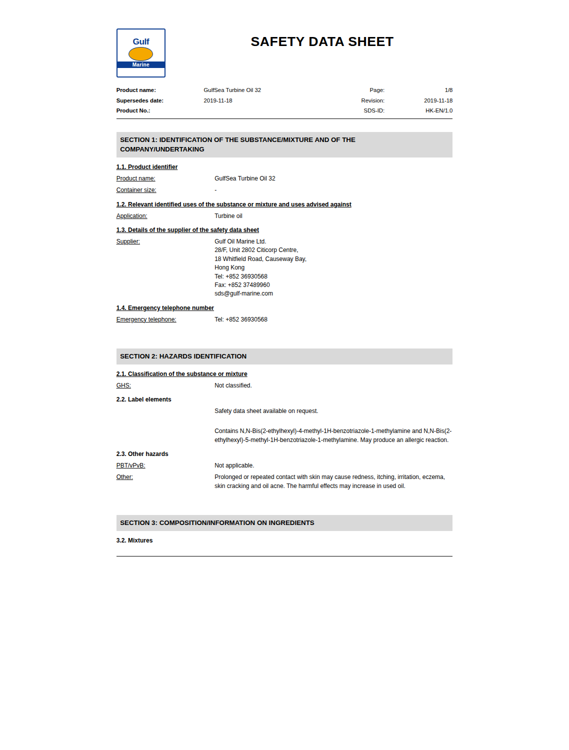Gulf
Marine
SAFETY DATA SHEET
| Product name: | GulfSea Turbine Oil 32 | Page: | 1/8 |
| Supersedes date: | 2019-11-18 | Revision: | 2019-11-18 |
| Product No.: | | SDS-ID: | HK-EN/1.0 |
SECTION 1: IDENTIFICATION OF THE SUBSTANCE/MIXTURE AND OF THE
COMPANY/UNDERTAKING
1.1. Product identifier
Product name:
GulfSea Turbine Oil 32
Container size:
-
1.2. Relevant identified uses of the substance or mixture and uses advised against
Application:
Turbine oil
1.3. Details of the supplier of the safety data sheet
Supplier:
Gulf Oil Marine Ltd.
28/F, Unit 2802 Citicorp Centre,
18 Whitfield Road, Causeway Bay,
Hong Kong
Tel: +852 36930568
Fax: +852 37489960
sds@gulf-marine.com
1.4. Emergency telephone number
Emergency telephone:
Tel: +852 36930568
SECTION 2: HAZARDS IDENTIFICATION
2.1. Classification of the substance or mixture
GHS:
Not classified.
2.2. Label elements
Safety data sheet available on request.
Contains N,N-Bis(2-ethylhexyl)-4-methyl-1H-benzotriazole-1-methylamine and N,N-Bis(2-ethylhexyl)-5-methyl-1H-benzotriazole-1-methylamine. May produce an allergic reaction.
2.3. Other hazards
PBT/vPvB:
Not applicable.
Other:
Prolonged or repeated contact with skin may cause redness, itching, irritation, eczema, skin cracking and oil acne. The harmful effects may increase in used oil.
SECTION 3: COMPOSITION/INFORMATION ON INGREDIENTS
3.2. Mixtures